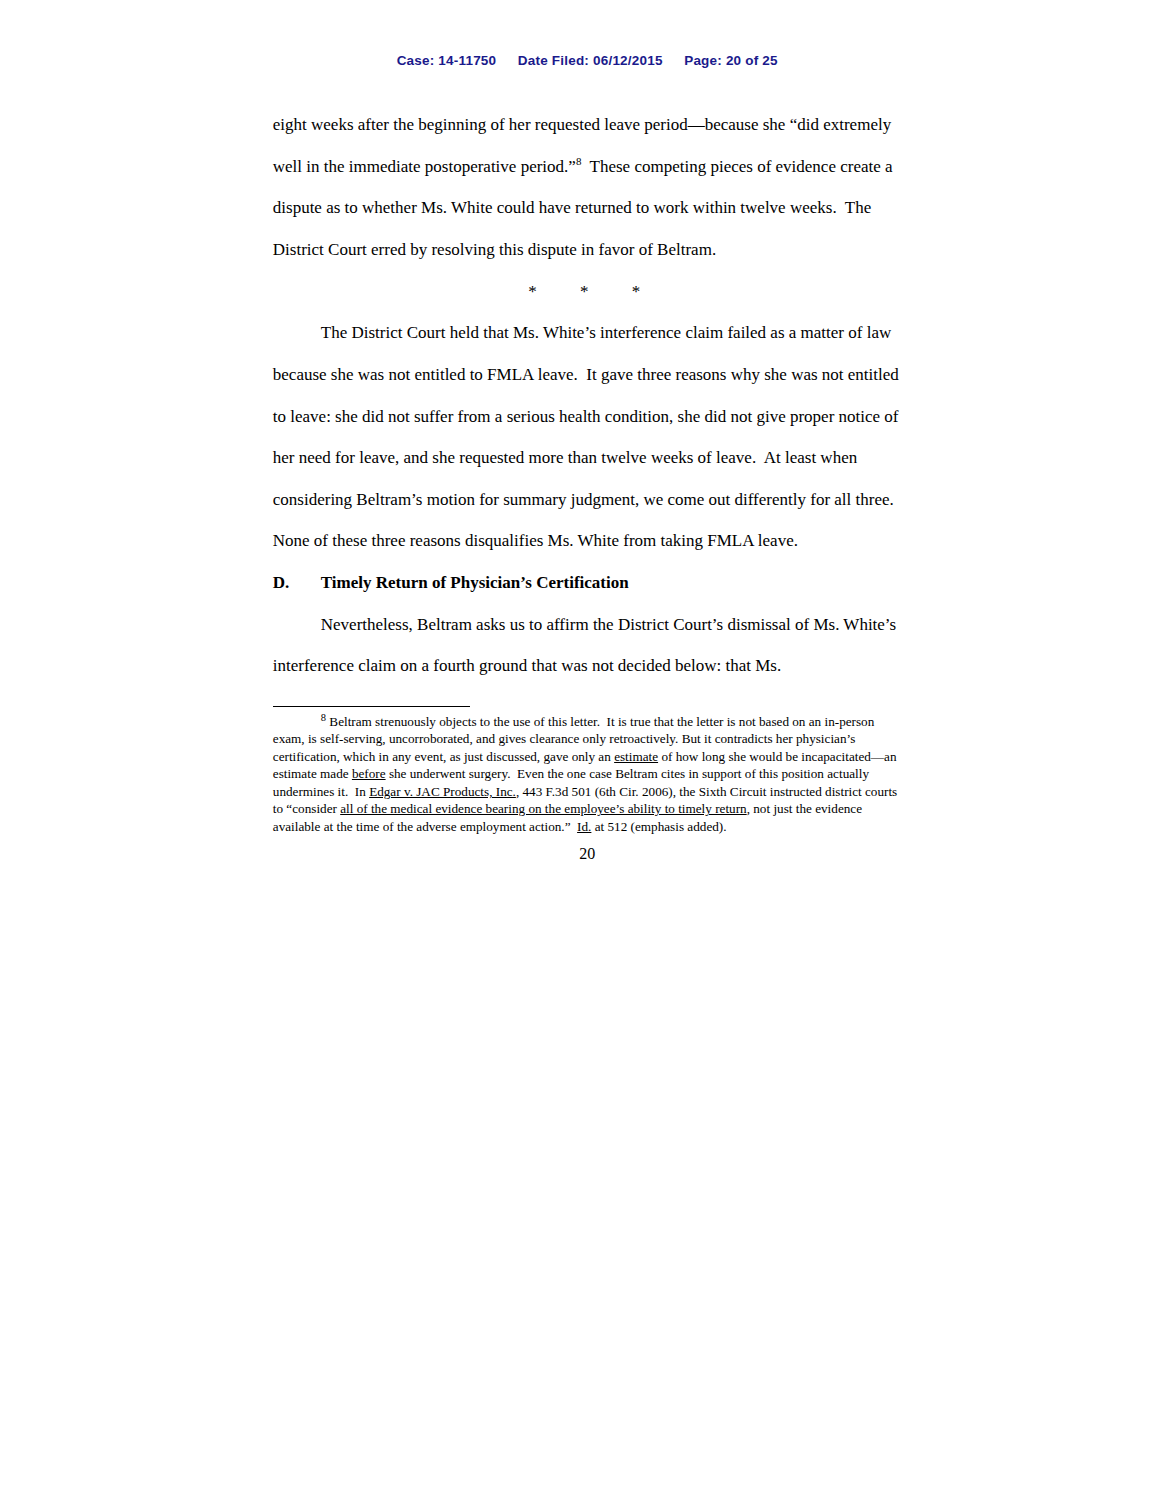Case: 14-11750 Date Filed: 06/12/2015 Page: 20 of 25
eight weeks after the beginning of her requested leave period—because she “did extremely well in the immediate postoperative period.”8 These competing pieces of evidence create a dispute as to whether Ms. White could have returned to work within twelve weeks. The District Court erred by resolving this dispute in favor of Beltram.
***
The District Court held that Ms. White’s interference claim failed as a matter of law because she was not entitled to FMLA leave. It gave three reasons why she was not entitled to leave: she did not suffer from a serious health condition, she did not give proper notice of her need for leave, and she requested more than twelve weeks of leave. At least when considering Beltram’s motion for summary judgment, we come out differently for all three. None of these three reasons disqualifies Ms. White from taking FMLA leave.
D. Timely Return of Physician’s Certification
Nevertheless, Beltram asks us to affirm the District Court’s dismissal of Ms. White’s interference claim on a fourth ground that was not decided below: that Ms.
8 Beltram strenuously objects to the use of this letter. It is true that the letter is not based on an in-person exam, is self-serving, uncorroborated, and gives clearance only retroactively. But it contradicts her physician’s certification, which in any event, as just discussed, gave only an estimate of how long she would be incapacitated—an estimate made before she underwent surgery. Even the one case Beltram cites in support of this position actually undermines it. In Edgar v. JAC Products, Inc., 443 F.3d 501 (6th Cir. 2006), the Sixth Circuit instructed district courts to “consider all of the medical evidence bearing on the employee’s ability to timely return, not just the evidence available at the time of the adverse employment action.” Id. at 512 (emphasis added).
20